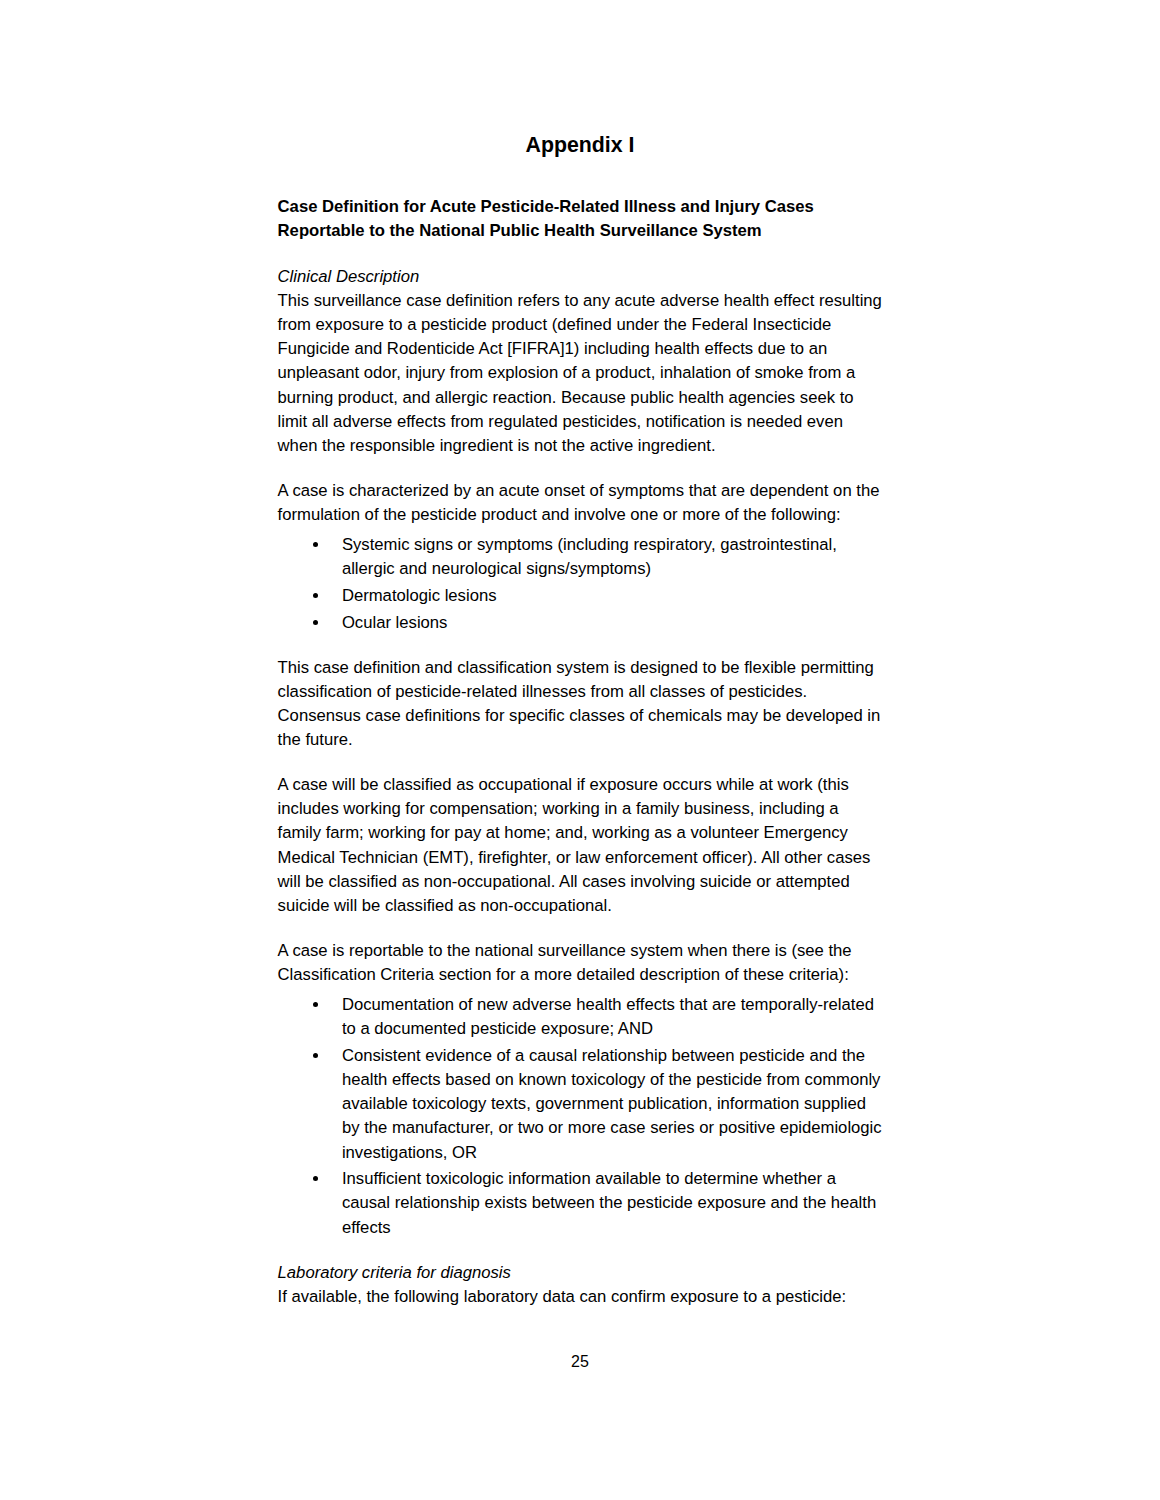Appendix I
Case Definition for Acute Pesticide-Related Illness and Injury Cases Reportable to the National Public Health Surveillance System
Clinical Description
This surveillance case definition refers to any acute adverse health effect resulting from exposure to a pesticide product (defined under the Federal Insecticide Fungicide and Rodenticide Act [FIFRA]1) including health effects due to an unpleasant odor, injury from explosion of a product, inhalation of smoke from a burning product, and allergic reaction. Because public health agencies seek to limit all adverse effects from regulated pesticides, notification is needed even when the responsible ingredient is not the active ingredient.
A case is characterized by an acute onset of symptoms that are dependent on the formulation of the pesticide product and involve one or more of the following:
Systemic signs or symptoms (including respiratory, gastrointestinal, allergic and neurological signs/symptoms)
Dermatologic lesions
Ocular lesions
This case definition and classification system is designed to be flexible permitting classification of pesticide-related illnesses from all classes of pesticides. Consensus case definitions for specific classes of chemicals may be developed in the future.
A case will be classified as occupational if exposure occurs while at work (this includes working for compensation; working in a family business, including a family farm; working for pay at home; and, working as a volunteer Emergency Medical Technician (EMT), firefighter, or law enforcement officer). All other cases will be classified as non-occupational. All cases involving suicide or attempted suicide will be classified as non-occupational.
A case is reportable to the national surveillance system when there is (see the Classification Criteria section for a more detailed description of these criteria):
Documentation of new adverse health effects that are temporally-related to a documented pesticide exposure; AND
Consistent evidence of a causal relationship between pesticide and the health effects based on known toxicology of the pesticide from commonly available toxicology texts, government publication, information supplied by the manufacturer, or two or more case series or positive epidemiologic investigations, OR
Insufficient toxicologic information available to determine whether a causal relationship exists between the pesticide exposure and the health effects
Laboratory criteria for diagnosis
If available, the following laboratory data can confirm exposure to a pesticide:
25